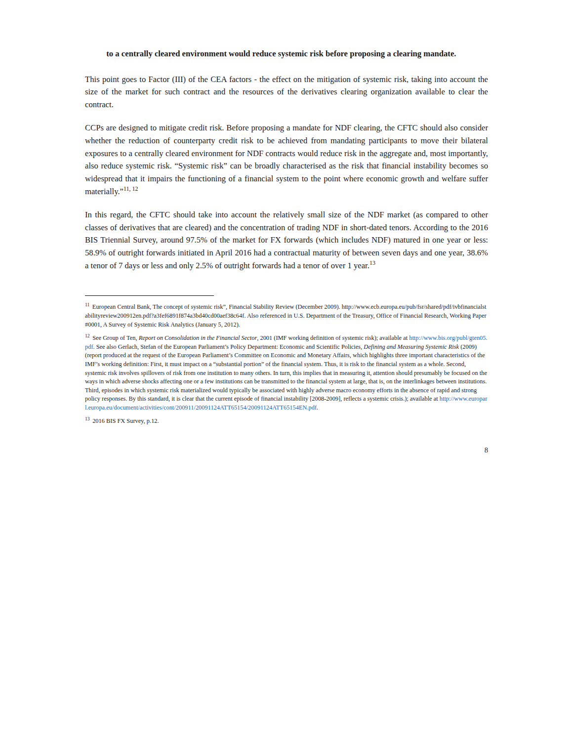to a centrally cleared environment would reduce systemic risk before proposing a clearing mandate.
This point goes to Factor (III) of the CEA factors - the effect on the mitigation of systemic risk, taking into account the size of the market for such contract and the resources of the derivatives clearing organization available to clear the contract.
CCPs are designed to mitigate credit risk. Before proposing a mandate for NDF clearing, the CFTC should also consider whether the reduction of counterparty credit risk to be achieved from mandating participants to move their bilateral exposures to a centrally cleared environment for NDF contracts would reduce risk in the aggregate and, most importantly, also reduce systemic risk. “Systemic risk” can be broadly characterised as the risk that financial instability becomes so widespread that it impairs the functioning of a financial system to the point where economic growth and welfare suffer materially.”11, 12
In this regard, the CFTC should take into account the relatively small size of the NDF market (as compared to other classes of derivatives that are cleared) and the concentration of trading NDF in short-dated tenors. According to the 2016 BIS Triennial Survey, around 97.5% of the market for FX forwards (which includes NDF) matured in one year or less: 58.9% of outright forwards initiated in April 2016 had a contractual maturity of between seven days and one year, 38.6% a tenor of 7 days or less and only 2.5% of outright forwards had a tenor of over 1 year.13
11 European Central Bank, The concept of systemic risk”, Financial Stability Review (December 2009). http://www.ecb.europa.eu/pub/fsr/shared/pdf/ivbfinancialstabilityreview200912en.pdf?a3fef6891f874a3bd40cd00aef38c64f. Also referenced in U.S. Department of the Treasury, Office of Financial Research, Working Paper #0001, A Survey of Systemic Risk Analytics (January 5, 2012).
12 See Group of Ten, Report on Consolidation in the Financial Sector, 2001 (IMF working definition of systemic risk); available at http://www.bis.org/publ/gten05.pdf. See also Gerlach, Stefan of the European Parliament’s Policy Department: Economic and Scientific Policies, Defining and Measuring Systemic Risk (2009) (report produced at the request of the European Parliament’s Committee on Economic and Monetary Affairs, which highlights three important characteristics of the IMF’s working definition: First, it must impact on a “substantial portion” of the financial system. Thus, it is risk to the financial system as a whole. Second, systemic risk involves spillovers of risk from one institution to many others. In turn, this implies that in measuring it, attention should presumably be focused on the ways in which adverse shocks affecting one or a few institutions can be transmitted to the financial system at large, that is, on the interlinkages between institutions. Third, episodes in which systemic risk materialized would typically be associated with highly adverse macro economy efforts in the absence of rapid and strong policy responses. By this standard, it is clear that the current episode of financial instability [2008-2009], reflects a systemic crisis.); available at http://www.europarl.europa.eu/document/activities/cont/200911/20091124ATT65154/20091124ATT65154EN.pdf.
13 2016 BIS FX Survey, p.12.
8